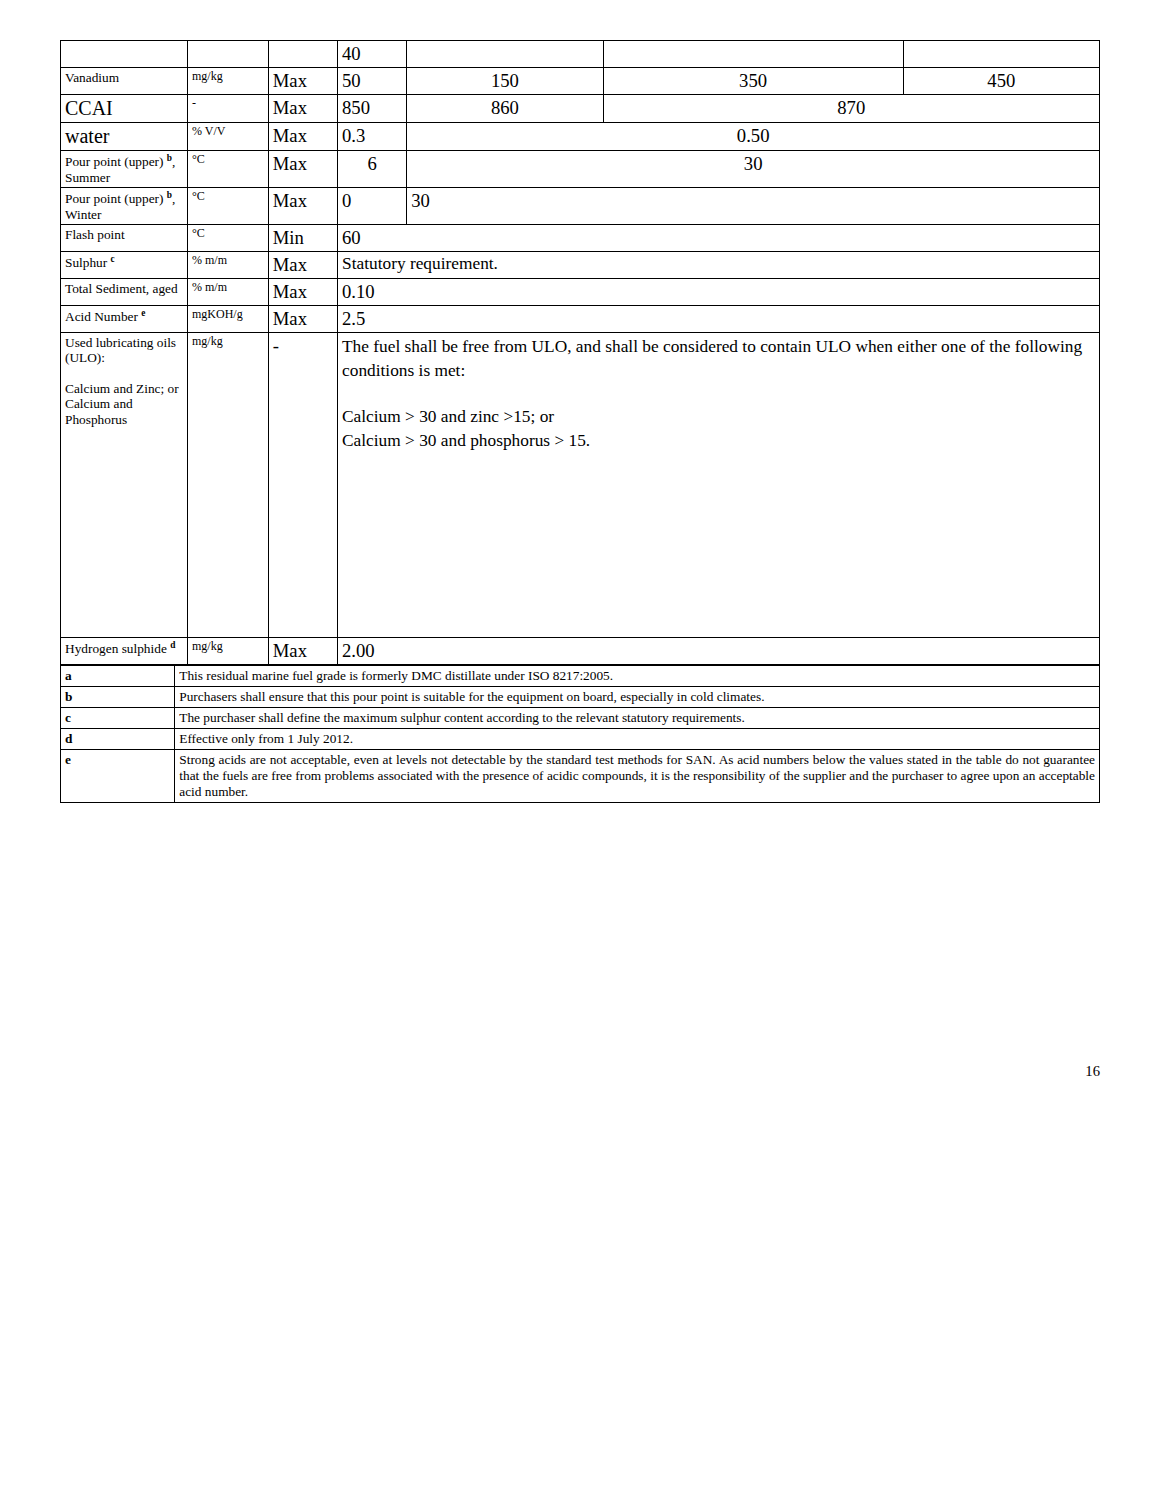| | | | 40 | | | |
| Vanadium | mg/kg | Max | 50 | 150 | 350 | 450 |
| CCAI | - | Max | 850 | 860 | 870 |
| water | % V/V | Max | 0.3 | 0.50 |
| Pour point (upper) b , Summer | °C | Max | 6 | 30 |
| Pour point (upper) b , Winter | °C | Max | 0 | 30 |
| Flash point | °C | Min | 60 |
| Sulphur c | % m/m | Max | Statutory requirement. |
| Total Sediment, aged | % m/m | Max | 0.10 |
| Acid Number e | mgKOH/g | Max | 2.5 |
| Used lubricating oils (ULO): Calcium and Zinc; or Calcium and Phosphorus | mg/kg | - | The fuel shall be free from ULO, and shall be considered to contain ULO when either one of the following conditions is met: Calcium > 30 and zinc >15; or Calcium > 30 and phosphorus > 15. |
| Hydrogen sulphide d | mg/kg | Max | 2.00 |
| a | This residual marine fuel grade is formerly DMC distillate under ISO 8217:2005. |
| b | Purchasers shall ensure that this pour point is suitable for the equipment on board, especially in cold climates. |
| c | The purchaser shall define the maximum sulphur content according to the relevant statutory requirements. |
| d | Effective only from 1 July 2012. |
| e | Strong acids are not acceptable, even at levels not detectable by the standard test methods for SAN. As acid numbers below the values stated in the table do not guarantee that the fuels are free from problems associated with the presence of acidic compounds, it is the responsibility of the supplier and the purchaser to agree upon an acceptable acid number. |
16